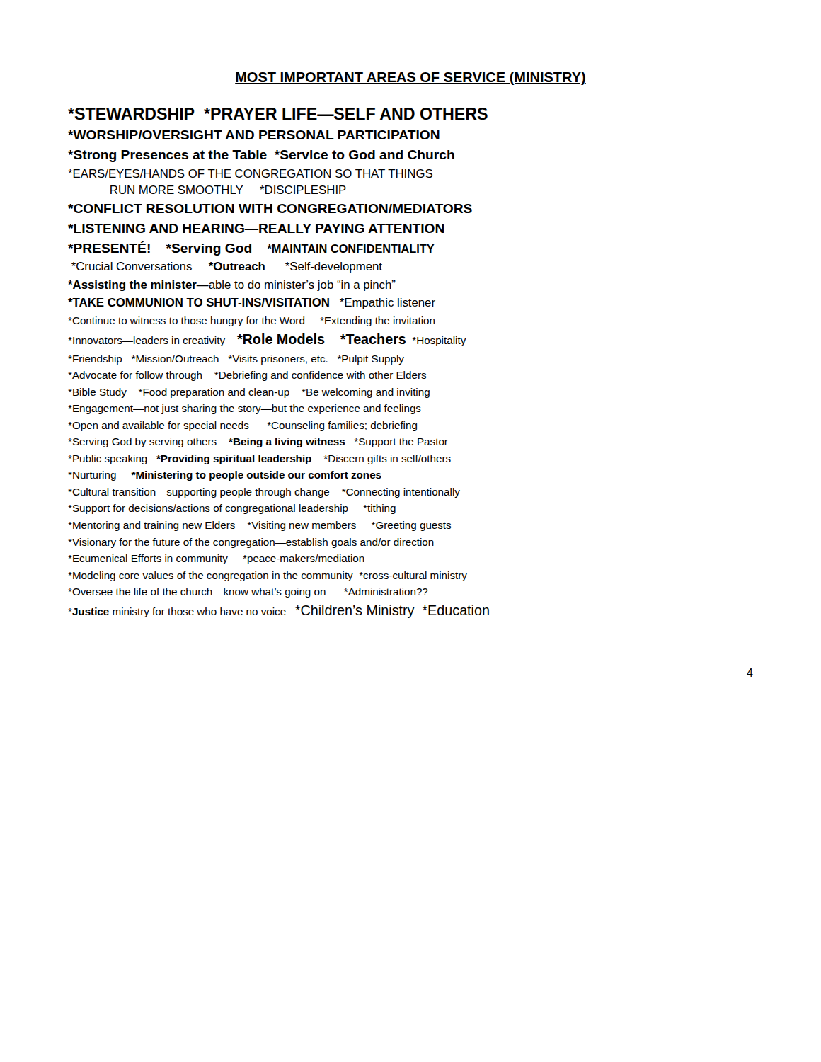MOST IMPORTANT AREAS OF SERVICE (MINISTRY)
*STEWARDSHIP *PRAYER LIFE—SELF AND OTHERS
*WORSHIP/OVERSIGHT AND PERSONAL PARTICIPATION
*Strong Presences at the Table *Service to God and Church
*EARS/EYES/HANDS OF THE CONGREGATION SO THAT THINGS
RUN MORE SMOOTHLY *DISCIPLESHIP
*CONFLICT RESOLUTION WITH CONGREGATION/MEDIATORS
*LISTENING AND HEARING—REALLY PAYING ATTENTION
*PRESENTÉ! *Serving God *MAINTAIN CONFIDENTIALITY
*Crucial Conversations *Outreach *Self-development
*Assisting the minister—able to do minister’s job “in a pinch”
*TAKE COMMUNION TO SHUT-INS/VISITATION *Empathic listener
*Continue to witness to those hungry for the Word *Extending the invitation
*Innovators—leaders in creativity *Role Models *Teachers *Hospitality
*Friendship *Mission/Outreach *Visits prisoners, etc. *Pulpit Supply
*Advocate for follow through *Debriefing and confidence with other Elders
*Bible Study *Food preparation and clean-up *Be welcoming and inviting
*Engagement—not just sharing the story—but the experience and feelings
*Open and available for special needs *Counseling families; debriefing
*Serving God by serving others *Being a living witness *Support the Pastor
*Public speaking *Providing spiritual leadership *Discern gifts in self/others
*Nurturing *Ministering to people outside our comfort zones
*Cultural transition—supporting people through change *Connecting intentionally
*Support for decisions/actions of congregational leadership *tithing
*Mentoring and training new Elders *Visiting new members *Greeting guests
*Visionary for the future of the congregation—establish goals and/or direction
*Ecumenical Efforts in community *peace-makers/mediation
*Modeling core values of the congregation in the community *cross-cultural ministry
*Oversee the life of the church—know what’s going on *Administration??
*Justice ministry for those who have no voice *Children’s Ministry *Education
4